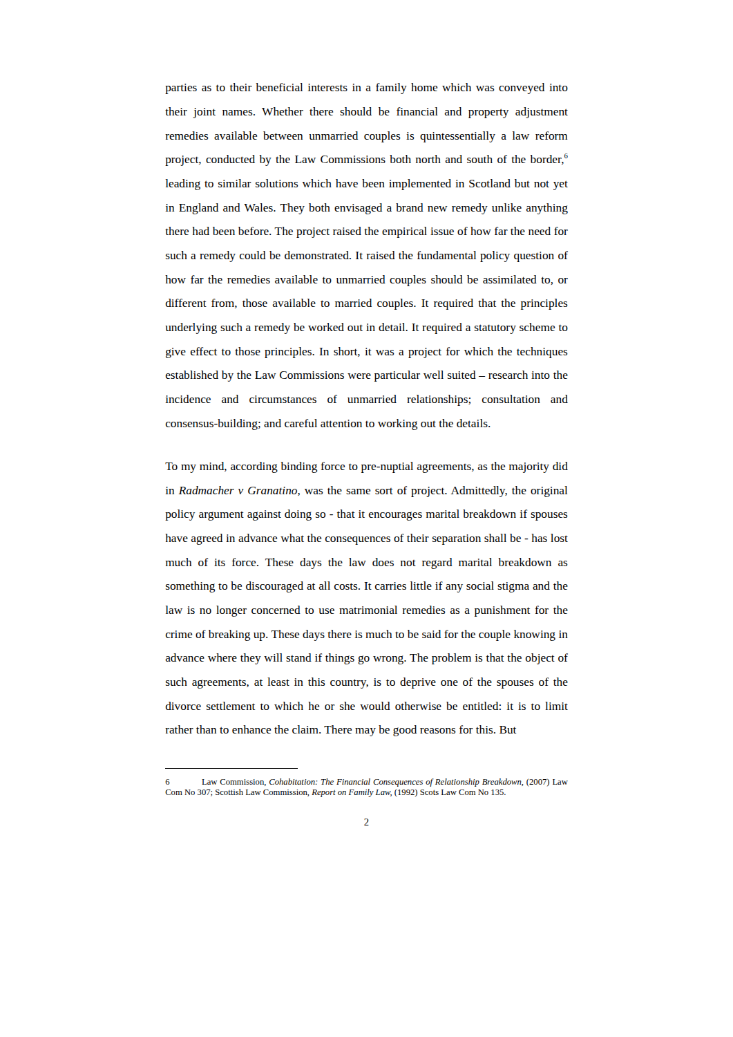parties as to their beneficial interests in a family home which was conveyed into their joint names. Whether there should be financial and property adjustment remedies available between unmarried couples is quintessentially a law reform project, conducted by the Law Commissions both north and south of the border,6 leading to similar solutions which have been implemented in Scotland but not yet in England and Wales. They both envisaged a brand new remedy unlike anything there had been before. The project raised the empirical issue of how far the need for such a remedy could be demonstrated. It raised the fundamental policy question of how far the remedies available to unmarried couples should be assimilated to, or different from, those available to married couples. It required that the principles underlying such a remedy be worked out in detail. It required a statutory scheme to give effect to those principles. In short, it was a project for which the techniques established by the Law Commissions were particular well suited – research into the incidence and circumstances of unmarried relationships; consultation and consensus-building; and careful attention to working out the details.
To my mind, according binding force to pre-nuptial agreements, as the majority did in Radmacher v Granatino, was the same sort of project. Admittedly, the original policy argument against doing so - that it encourages marital breakdown if spouses have agreed in advance what the consequences of their separation shall be - has lost much of its force. These days the law does not regard marital breakdown as something to be discouraged at all costs. It carries little if any social stigma and the law is no longer concerned to use matrimonial remedies as a punishment for the crime of breaking up. These days there is much to be said for the couple knowing in advance where they will stand if things go wrong. The problem is that the object of such agreements, at least in this country, is to deprive one of the spouses of the divorce settlement to which he or she would otherwise be entitled: it is to limit rather than to enhance the claim. There may be good reasons for this. But
6 Law Commission, Cohabitation: The Financial Consequences of Relationship Breakdown, (2007) Law Com No 307; Scottish Law Commission, Report on Family Law, (1992) Scots Law Com No 135.
2